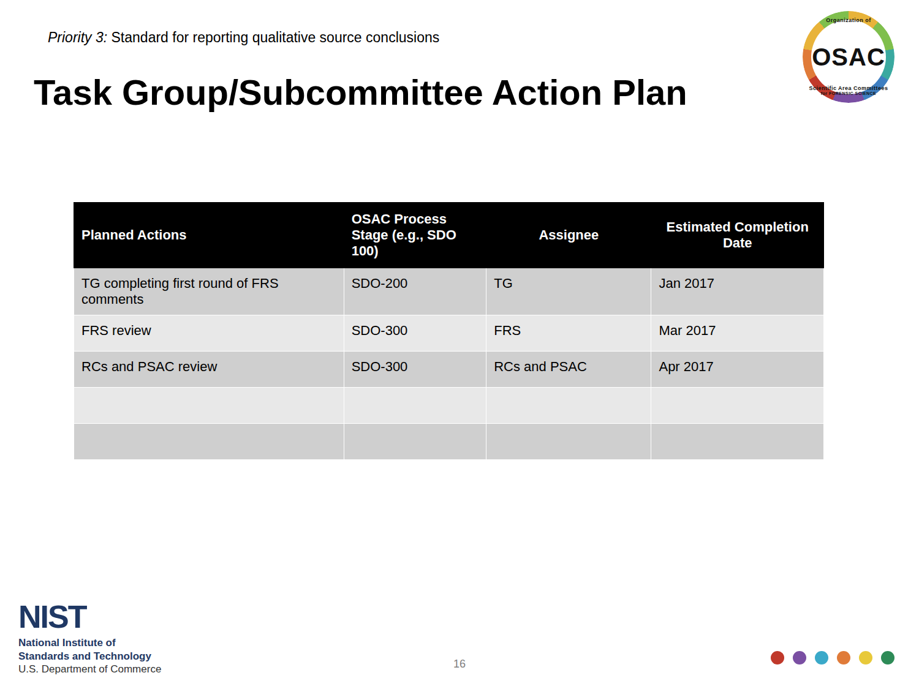Priority 3: Standard for reporting qualitative source conclusions
Task Group/Subcommittee Action Plan
Organization of
OSAC
Scientific Area Committeesfor FORENSIC SCIENCE
| Planned Actions | OSAC Process Stage (e.g., SDO 100) | Assignee | Estimated Completion Date |
| --- | --- | --- | --- |
| TG completing first round of FRS comments | SDO-200 | TG | Jan 2017 |
| FRS review | SDO-300 | FRS | Mar 2017 |
| RCs and PSAC review | SDO-300 | RCs and PSAC | Apr 2017 |
NIST
National Institute of
Standards and Technology
U.S. Department of Commerce
16